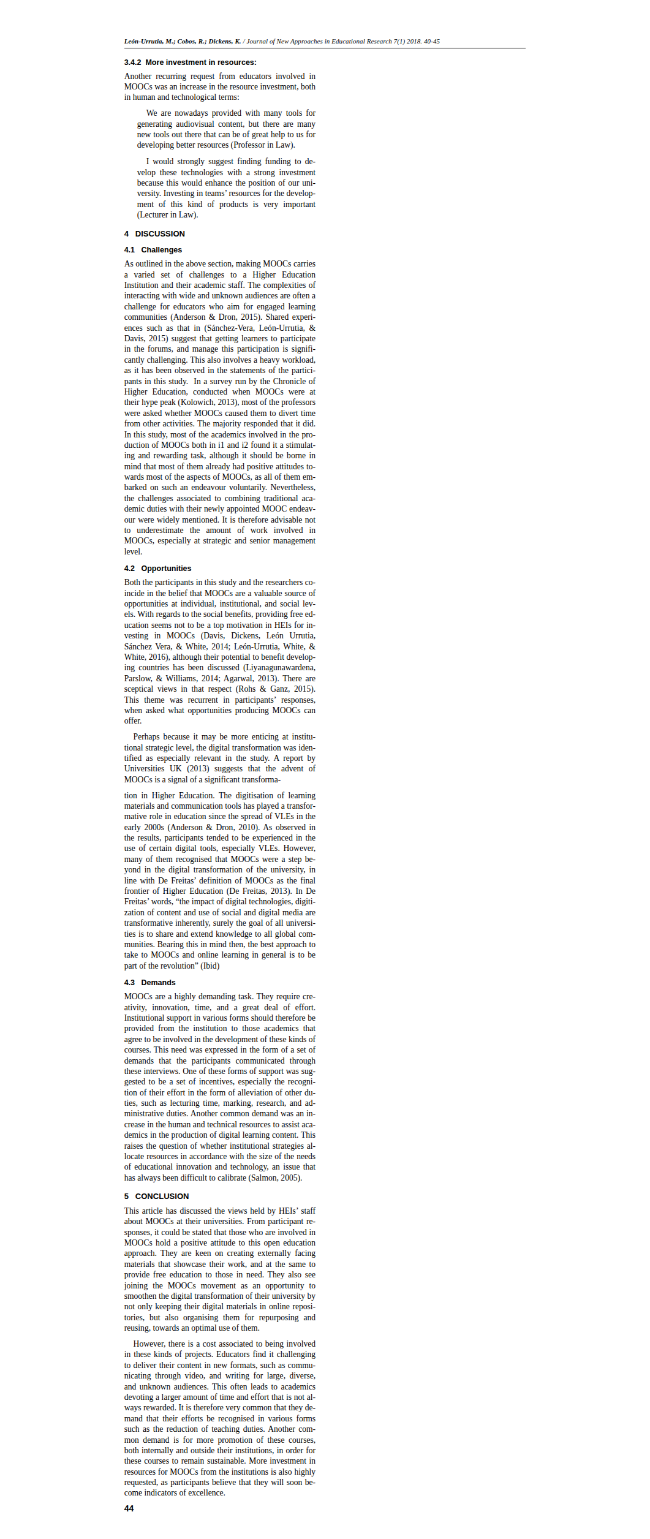León-Urrutia, M.; Cobos, R.; Dickens, K. / Journal of New Approaches in Educational Research 7(1) 2018. 40-45
3.4.2 More investment in resources:
Another recurring request from educators involved in MOOCs was an increase in the resource investment, both in human and technological terms:
We are nowadays provided with many tools for generating audiovisual content, but there are many new tools out there that can be of great help to us for developing better resources (Professor in Law).
I would strongly suggest finding funding to develop these technologies with a strong investment because this would enhance the position of our university. Investing in teams’ resources for the development of this kind of products is very important (Lecturer in Law).
4 DISCUSSION
4.1 Challenges
As outlined in the above section, making MOOCs carries a varied set of challenges to a Higher Education Institution and their academic staff. The complexities of interacting with wide and unknown audiences are often a challenge for educators who aim for engaged learning communities (Anderson & Dron, 2015). Shared experiences such as that in (Sánchez-Vera, León-Urrutia, & Davis, 2015) suggest that getting learners to participate in the forums, and manage this participation is significantly challenging. This also involves a heavy workload, as it has been observed in the statements of the participants in this study. In a survey run by the Chronicle of Higher Education, conducted when MOOCs were at their hype peak (Kolowich, 2013), most of the professors were asked whether MOOCs caused them to divert time from other activities. The majority responded that it did. In this study, most of the academics involved in the production of MOOCs both in i1 and i2 found it a stimulating and rewarding task, although it should be borne in mind that most of them already had positive attitudes towards most of the aspects of MOOCs, as all of them embarked on such an endeavour voluntarily. Nevertheless, the challenges associated to combining traditional academic duties with their newly appointed MOOC endeavour were widely mentioned. It is therefore advisable not to underestimate the amount of work involved in MOOCs, especially at strategic and senior management level.
4.2 Opportunities
Both the participants in this study and the researchers coincide in the belief that MOOCs are a valuable source of opportunities at individual, institutional, and social levels. With regards to the social benefits, providing free education seems not to be a top motivation in HEIs for investing in MOOCs (Davis, Dickens, León Urrutia, Sánchez Vera, & White, 2014; León-Urrutia, White, & White, 2016), although their potential to benefit developing countries has been discussed (Liyanagunawardena, Parslow, & Williams, 2014; Agarwal, 2013). There are sceptical views in that respect (Rohs & Ganz, 2015). This theme was recurrent in participants’ responses, when asked what opportunities producing MOOCs can offer.
Perhaps because it may be more enticing at institutional strategic level, the digital transformation was identified as especially relevant in the study. A report by Universities UK (2013) suggests that the advent of MOOCs is a signal of a significant transforma-
tion in Higher Education. The digitisation of learning materials and communication tools has played a transformative role in education since the spread of VLEs in the early 2000s (Anderson & Dron, 2010). As observed in the results, participants tended to be experienced in the use of certain digital tools, especially VLEs. However, many of them recognised that MOOCs were a step beyond in the digital transformation of the university, in line with De Freitas’ definition of MOOCs as the final frontier of Higher Education (De Freitas, 2013). In De Freitas’ words, “the impact of digital technologies, digitization of content and use of social and digital media are transformative inherently, surely the goal of all universities is to share and extend knowledge to all global communities. Bearing this in mind then, the best approach to take to MOOCs and online learning in general is to be part of the revolution” (Ibid)
4.3 Demands
MOOCs are a highly demanding task. They require creativity, innovation, time, and a great deal of effort. Institutional support in various forms should therefore be provided from the institution to those academics that agree to be involved in the development of these kinds of courses. This need was expressed in the form of a set of demands that the participants communicated through these interviews. One of these forms of support was suggested to be a set of incentives, especially the recognition of their effort in the form of alleviation of other duties, such as lecturing time, marking, research, and administrative duties. Another common demand was an increase in the human and technical resources to assist academics in the production of digital learning content. This raises the question of whether institutional strategies allocate resources in accordance with the size of the needs of educational innovation and technology, an issue that has always been difficult to calibrate (Salmon, 2005).
5 CONCLUSION
This article has discussed the views held by HEIs’ staff about MOOCs at their universities. From participant responses, it could be stated that those who are involved in MOOCs hold a positive attitude to this open education approach. They are keen on creating externally facing materials that showcase their work, and at the same to provide free education to those in need. They also see joining the MOOCs movement as an opportunity to smoothen the digital transformation of their university by not only keeping their digital materials in online repositories, but also organising them for repurposing and reusing, towards an optimal use of them.
However, there is a cost associated to being involved in these kinds of projects. Educators find it challenging to deliver their content in new formats, such as communicating through video, and writing for large, diverse, and unknown audiences. This often leads to academics devoting a larger amount of time and effort that is not always rewarded. It is therefore very common that they demand that their efforts be recognised in various forms such as the reduction of teaching duties. Another common demand is for more promotion of these courses, both internally and outside their institutions, in order for these courses to remain sustainable. More investment in resources for MOOCs from the institutions is also highly requested, as participants believe that they will soon become indicators of excellence.
44